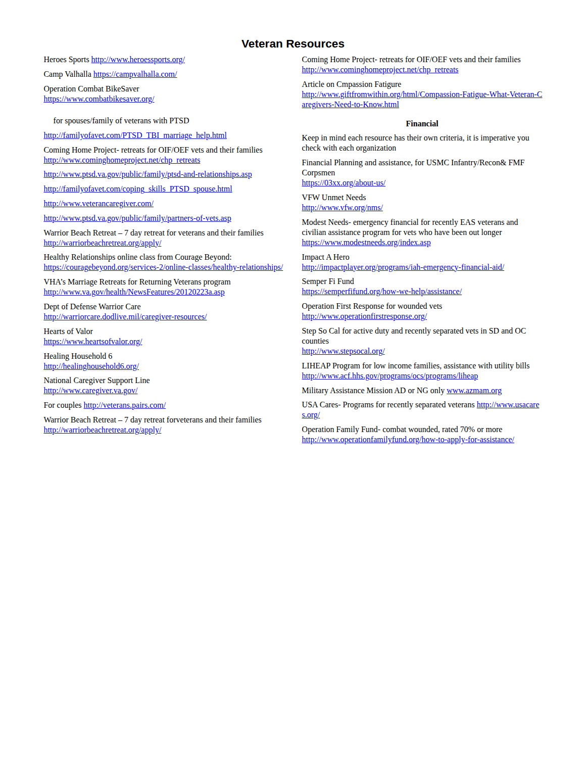Veteran Resources
Heroes Sports http://www.heroessports.org/
Camp Valhalla https://campvalhalla.com/
Operation Combat BikeSaver
https://www.combatbikesaver.org/
for spouses/family of veterans with PTSD
http://familyofavet.com/PTSD_TBI_marriage_help.html
Coming Home Project- retreats for OIF/OEF vets and their families
http://www.cominghomeproject.net/chp_retreats
http://www.ptsd.va.gov/public/family/ptsd-and-relationships.asp
http://familyofavet.com/coping_skills_PTSD_spouse.html
http://www.veterancaregiver.com/
http://www.ptsd.va.gov/public/family/partners-of-vets.asp
Warrior Beach Retreat – 7 day retreat for veterans and their families
http://warriorbeachretreat.org/apply/
Healthy Relationships online class from Courage Beyond:
https://couragebeyond.org/services-2/online-classes/healthy-relationships/
VHA’s Marriage Retreats for Returning Veterans program
http://www.va.gov/health/NewsFeatures/20120223a.asp
Dept of Defense Warrior Care
http://warriorcare.dodlive.mil/caregiver-resources/
Hearts of Valor
https://www.heartsofvalor.org/
Healing Household 6
http://healinghousehold6.org/
National Caregiver Support Line
http://www.caregiver.va.gov/
For couples http://veterans.pairs.com/
Warrior Beach Retreat – 7 day retreat forveterans and their families
http://warriorbeachretreat.org/apply/
Coming Home Project- retreats for OIF/OEF vets and their families
http://www.cominghomeproject.net/chp_retreats
Article on Cmpassion Fatigure
http://www.giftfromwithin.org/html/Compassion-Fatigue-What-Veteran-Caregivers-Need-to-Know.html
Financial
Keep in mind each resource has their own criteria, it is imperative you check with each organization
Financial Planning and assistance, for USMC Infantry/Recon& FMF Corpsmen
https://03xx.org/about-us/
VFW Unmet Needs
http://www.vfw.org/nms/
Modest Needs- emergency financial for recently EAS veterans and civilian assistance program for vets who have been out longer
https://www.modestneeds.org/index.asp
Impact A Hero
http://impactplayer.org/programs/iah-emergency-financial-aid/
Semper Fi Fund
https://semperfifund.org/how-we-help/assistance/
Operation First Response for wounded vets
http://www.operationfirstresponse.org/
Step So Cal for active duty and recently separated vets in SD and OC counties
http://www.stepsocal.org/
LIHEAP Program for low income families, assistance with utility bills
http://www.acf.hhs.gov/programs/ocs/programs/liheap
Military Assistance Mission AD or NG only www.azmam.org
USA Cares- Programs for recently separated veterans http://www.usacares.org/
Operation Family Fund- combat wounded, rated 70% or more
http://www.operationfamilyfund.org/how-to-apply-for-assistance/